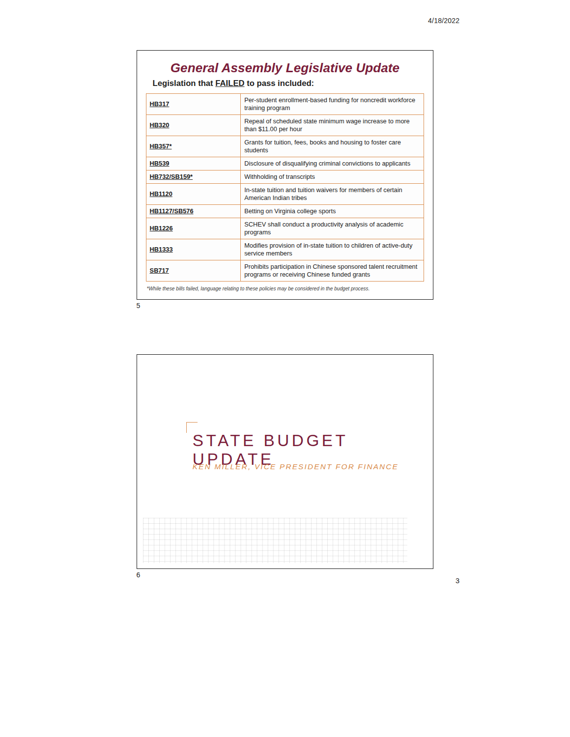4/18/2022
General Assembly Legislative Update
Legislation that FAILED to pass included:
| HB317 | Per-student enrollment-based funding for noncredit workforce training program |
| HB320 | Repeal of scheduled state minimum wage increase to more than $11.00 per hour |
| HB357* | Grants for tuition, fees, books and housing to foster care students |
| HB539 | Disclosure of disqualifying criminal convictions to applicants |
| HB732/SB159* | Withholding of transcripts |
| HB1120 | In-state tuition and tuition waivers for members of certain American Indian tribes |
| HB1127/SB576 | Betting on Virginia college sports |
| HB1226 | SCHEV shall conduct a productivity analysis of academic programs |
| HB1333 | Modifies provision of in-state tuition to children of active-duty service members |
| SB717 | Prohibits participation in Chinese sponsored talent recruitment programs or receiving Chinese funded grants |
*While these bills failed, language relating to these policies may be considered in the budget process.
5
State Budget Update
Ken Miller, Vice President for Finance
6
3